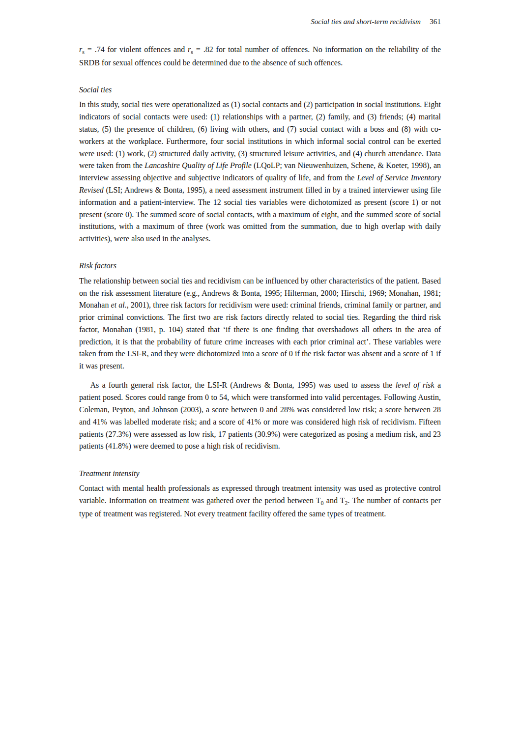Social ties and short-term recidivism361
rs = .74 for violent offences and rs = .82 for total number of offences. No information on the reliability of the SRDB for sexual offences could be determined due to the absence of such offences.
Social ties
In this study, social ties were operationalized as (1) social contacts and (2) participation in social institutions. Eight indicators of social contacts were used: (1) relationships with a partner, (2) family, and (3) friends; (4) marital status, (5) the presence of children, (6) living with others, and (7) social contact with a boss and (8) with co-workers at the workplace. Furthermore, four social institutions in which informal social control can be exerted were used: (1) work, (2) structured daily activity, (3) structured leisure activities, and (4) church attendance. Data were taken from the Lancashire Quality of Life Profile (LQoLP; van Nieuwenhuizen, Schene, & Koeter, 1998), an interview assessing objective and subjective indicators of quality of life, and from the Level of Service Inventory Revised (LSI; Andrews & Bonta, 1995), a need assessment instrument filled in by a trained interviewer using file information and a patient-interview. The 12 social ties variables were dichotomized as present (score 1) or not present (score 0). The summed score of social contacts, with a maximum of eight, and the summed score of social institutions, with a maximum of three (work was omitted from the summation, due to high overlap with daily activities), were also used in the analyses.
Risk factors
The relationship between social ties and recidivism can be influenced by other characteristics of the patient. Based on the risk assessment literature (e.g., Andrews & Bonta, 1995; Hilterman, 2000; Hirschi, 1969; Monahan, 1981; Monahan et al., 2001), three risk factors for recidivism were used: criminal friends, criminal family or partner, and prior criminal convictions. The first two are risk factors directly related to social ties. Regarding the third risk factor, Monahan (1981, p. 104) stated that ‘if there is one finding that overshadows all others in the area of prediction, it is that the probability of future crime increases with each prior criminal act’. These variables were taken from the LSI-R, and they were dichotomized into a score of 0 if the risk factor was absent and a score of 1 if it was present.
As a fourth general risk factor, the LSI-R (Andrews & Bonta, 1995) was used to assess the level of risk a patient posed. Scores could range from 0 to 54, which were transformed into valid percentages. Following Austin, Coleman, Peyton, and Johnson (2003), a score between 0 and 28% was considered low risk; a score between 28 and 41% was labelled moderate risk; and a score of 41% or more was considered high risk of recidivism. Fifteen patients (27.3%) were assessed as low risk, 17 patients (30.9%) were categorized as posing a medium risk, and 23 patients (41.8%) were deemed to pose a high risk of recidivism.
Treatment intensity
Contact with mental health professionals as expressed through treatment intensity was used as protective control variable. Information on treatment was gathered over the period between T0 and T2. The number of contacts per type of treatment was registered. Not every treatment facility offered the same types of treatment.